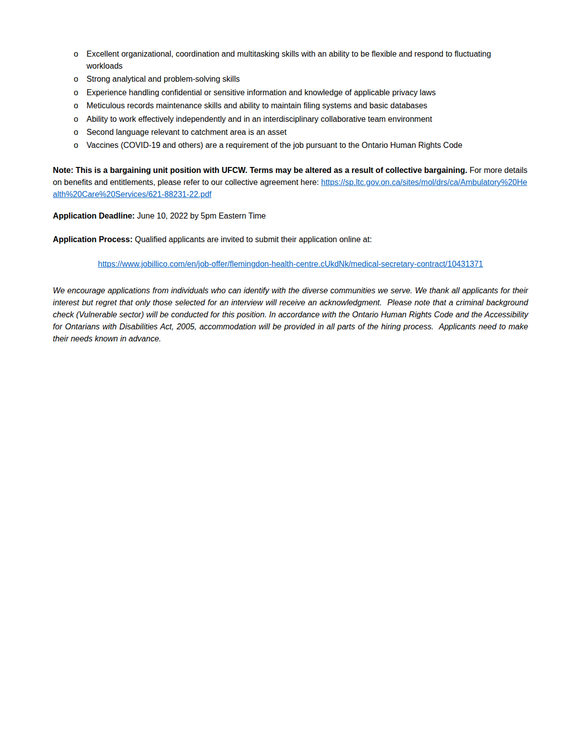Excellent organizational, coordination and multitasking skills with an ability to be flexible and respond to fluctuating workloads
Strong analytical and problem-solving skills
Experience handling confidential or sensitive information and knowledge of applicable privacy laws
Meticulous records maintenance skills and ability to maintain filing systems and basic databases
Ability to work effectively independently and in an interdisciplinary collaborative team environment
Second language relevant to catchment area is an asset
Vaccines (COVID-19 and others) are a requirement of the job pursuant to the Ontario Human Rights Code
Note: This is a bargaining unit position with UFCW. Terms may be altered as a result of collective bargaining. For more details on benefits and entitlements, please refer to our collective agreement here: https://sp.ltc.gov.on.ca/sites/mol/drs/ca/Ambulatory%20Health%20Care%20Services/621-88231-22.pdf
Application Deadline: June 10, 2022 by 5pm Eastern Time
Application Process: Qualified applicants are invited to submit their application online at:
https://www.jobillico.com/en/job-offer/flemingdon-health-centre.cUkdNk/medical-secretary-contract/10431371
We encourage applications from individuals who can identify with the diverse communities we serve. We thank all applicants for their interest but regret that only those selected for an interview will receive an acknowledgment. Please note that a criminal background check (Vulnerable sector) will be conducted for this position. In accordance with the Ontario Human Rights Code and the Accessibility for Ontarians with Disabilities Act, 2005, accommodation will be provided in all parts of the hiring process. Applicants need to make their needs known in advance.